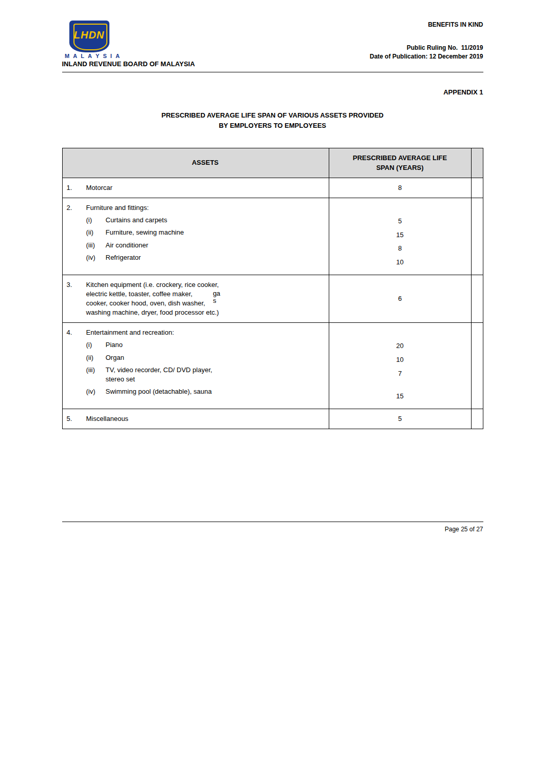LHDN
M A L A Y S I A
INLAND REVENUE BOARD OF MALAYSIA
BENEFITS IN KIND
Public Ruling No. 11/2019
Date of Publication: 12 December 2019
APPENDIX 1
PRESCRIBED AVERAGE LIFE SPAN OF VARIOUS ASSETS PROVIDED
BY EMPLOYERS TO EMPLOYEES
| | ASSETS | PRESCRIBED AVERAGE LIFE SPAN (YEARS) | |
| --- | --- | --- | --- |
| 1. | Motorcar | 8 | |
| 2. | Furniture and fittings: (i) Curtains and carpets (ii) Furniture, sewing machine (iii) Air conditioner (iv) Refrigerator | 5 15 8 10 | |
| 3. | Kitchen equipment (i.e. crockery, rice cooker, electric kettle, toaster, coffee maker, ga s cooker, cooker hood, oven, dish washer, washing machine, dryer, food processor etc.) | 6 | |
| 4. | Entertainment and recreation: (i) Piano (ii) Organ (iii) TV, video recorder, CD/ DVD player, stereo set (iv) Swimming pool (detachable), sauna | 20 10 7 15 | |
| 5. | Miscellaneous | 5 | |
Page 25 of 27